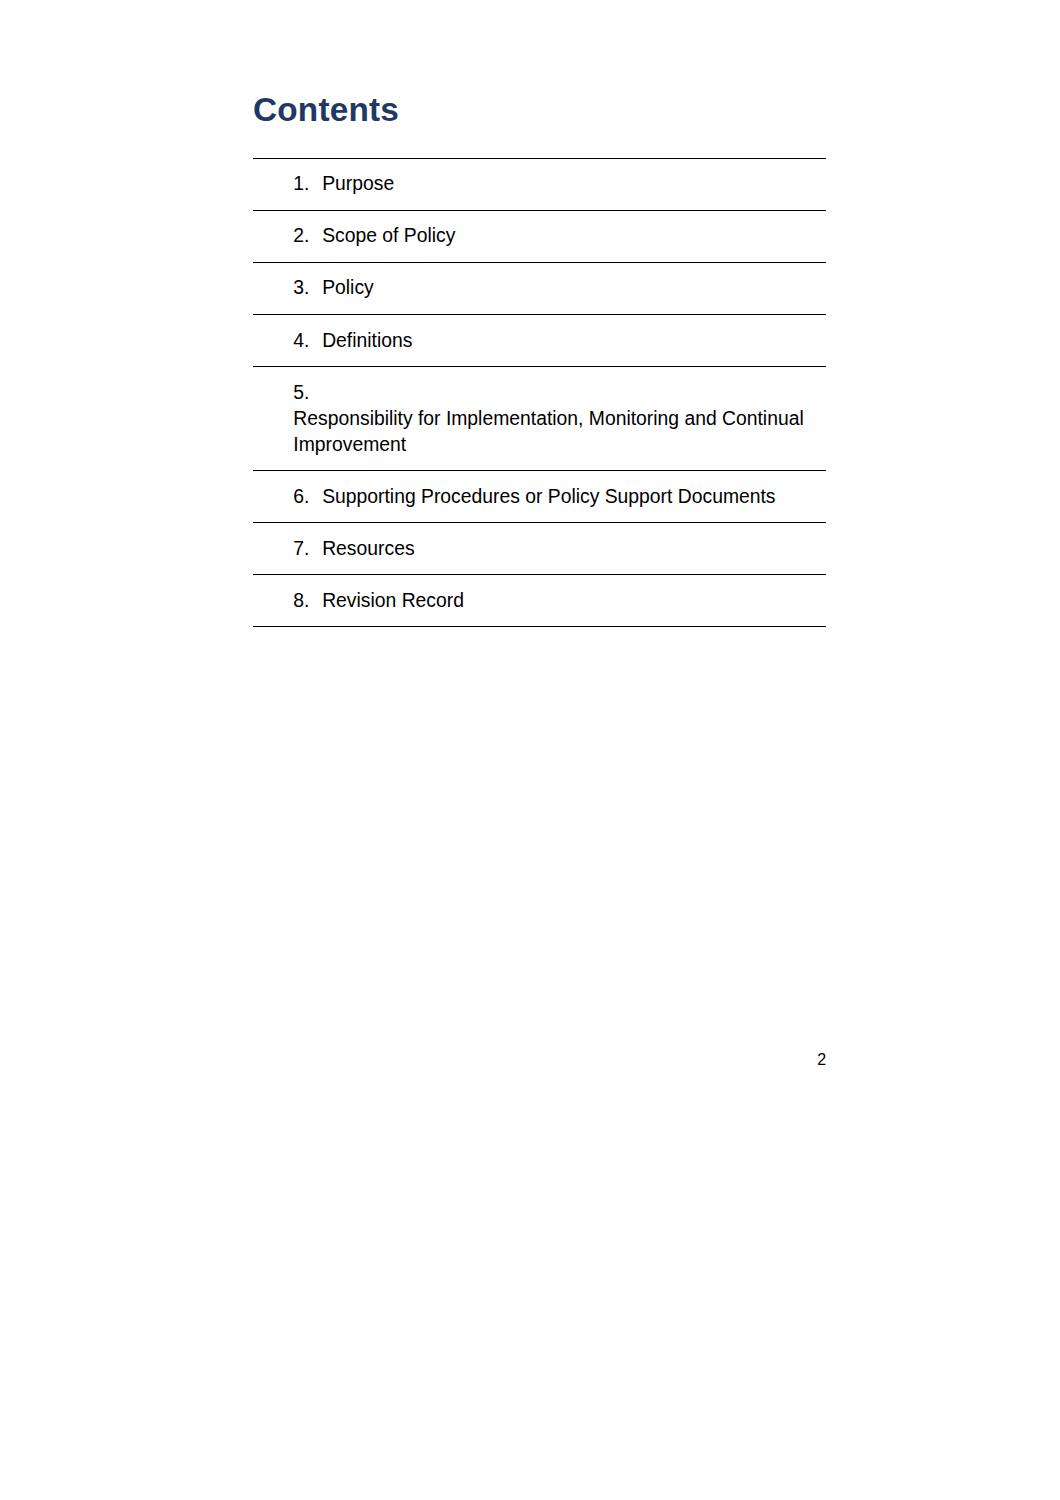Contents
| 1. Purpose |
| 2. Scope of Policy |
| 3. Policy |
| 4. Definitions |
| 5. Responsibility for Implementation, Monitoring and Continual Improvement |
| 6. Supporting Procedures or Policy Support Documents |
| 7. Resources |
| 8. Revision Record |
2